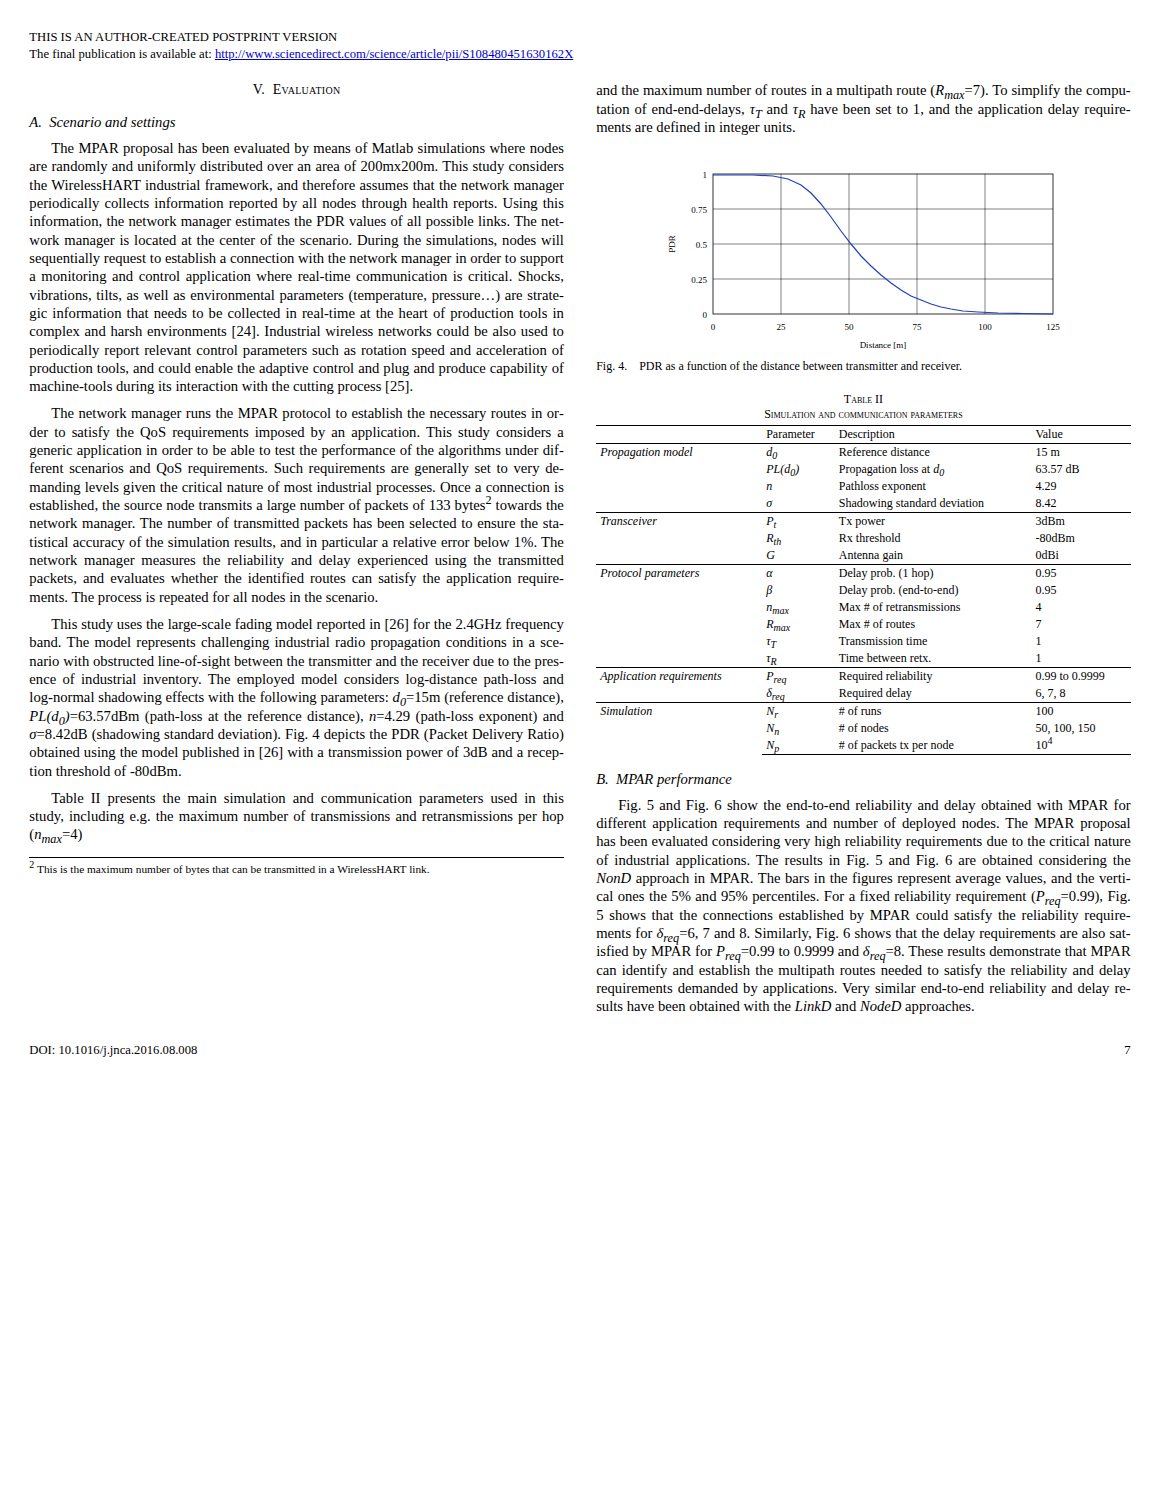THIS IS AN AUTHOR-CREATED POSTPRINT VERSION
The final publication is available at: http://www.sciencedirect.com/science/article/pii/S108480451630162X
V. Evaluation
A. Scenario and settings
The MPAR proposal has been evaluated by means of Matlab simulations where nodes are randomly and uniformly distributed over an area of 200mx200m. This study considers the WirelessHART industrial framework, and therefore assumes that the network manager periodically collects information reported by all nodes through health reports. Using this information, the network manager estimates the PDR values of all possible links. The network manager is located at the center of the scenario. During the simulations, nodes will sequentially request to establish a connection with the network manager in order to support a monitoring and control application where real-time communication is critical. Shocks, vibrations, tilts, as well as environmental parameters (temperature, pressure…) are strategic information that needs to be collected in real-time at the heart of production tools in complex and harsh environments [24]. Industrial wireless networks could be also used to periodically report relevant control parameters such as rotation speed and acceleration of production tools, and could enable the adaptive control and plug and produce capability of machine-tools during its interaction with the cutting process [25].
The network manager runs the MPAR protocol to establish the necessary routes in order to satisfy the QoS requirements imposed by an application. This study considers a generic application in order to be able to test the performance of the algorithms under different scenarios and QoS requirements. Such requirements are generally set to very demanding levels given the critical nature of most industrial processes. Once a connection is established, the source node transmits a large number of packets of 133 bytes2 towards the network manager. The number of transmitted packets has been selected to ensure the statistical accuracy of the simulation results, and in particular a relative error below 1%. The network manager measures the reliability and delay experienced using the transmitted packets, and evaluates whether the identified routes can satisfy the application requirements. The process is repeated for all nodes in the scenario.
This study uses the large-scale fading model reported in [26] for the 2.4GHz frequency band. The model represents challenging industrial radio propagation conditions in a scenario with obstructed line-of-sight between the transmitter and the receiver due to the presence of industrial inventory. The employed model considers log-distance path-loss and log-normal shadowing effects with the following parameters: d0=15m (reference distance), PL(d0)=63.57dBm (path-loss at the reference distance), n=4.29 (path-loss exponent) and σ=8.42dB (shadowing standard deviation). Fig. 4 depicts the PDR (Packet Delivery Ratio) obtained using the model published in [26] with a transmission power of 3dB and a reception threshold of -80dBm.
Table II presents the main simulation and communication parameters used in this study, including e.g. the maximum number of transmissions and retransmissions per hop (nmax=4)
2 This is the maximum number of bytes that can be transmitted in a WirelessHART link.
and the maximum number of routes in a multipath route (Rmax=7). To simplify the computation of end-end-delays, τT and τR have been set to 1, and the application delay requirements are defined in integer units.
1 0.75 0.5 0.25 0 0 25 50 75 100 125 Distance [m] PDR
Fig. 4. PDR as a function of the distance between transmitter and receiver.
Table II Simulation and communication parameters
| | Parameter | Description | Value |
| --- | --- | --- | --- |
| Propagation model | d 0 | Reference distance | 15 m |
| PL(d 0 ) | Propagation loss at d 0 | 63.57 dB |
| n | Pathloss exponent | 4.29 |
| σ | Shadowing standard deviation | 8.42 |
| Transceiver | P t | Tx power | 3dBm |
| R th | Rx threshold | -80dBm |
| G | Antenna gain | 0dBi |
| Protocol parameters | α | Delay prob. (1 hop) | 0.95 |
| β | Delay prob. (end-to-end) | 0.95 |
| n max | Max # of retransmissions | 4 |
| R max | Max # of routes | 7 |
| τ T | Transmission time | 1 |
| τ R | Time between retx. | 1 |
| Application requirements | P req | Required reliability | 0.99 to 0.9999 |
| δ req | Required delay | 6, 7, 8 |
| Simulation | N r | # of runs | 100 |
| N n | # of nodes | 50, 100, 150 |
| N p | # of packets tx per node | 10 4 |
B. MPAR performance
Fig. 5 and Fig. 6 show the end-to-end reliability and delay obtained with MPAR for different application requirements and number of deployed nodes. The MPAR proposal has been evaluated considering very high reliability requirements due to the critical nature of industrial applications. The results in Fig. 5 and Fig. 6 are obtained considering the NonD approach in MPAR. The bars in the figures represent average values, and the vertical ones the 5% and 95% percentiles. For a fixed reliability requirement (Preq=0.99), Fig. 5 shows that the connections established by MPAR could satisfy the reliability requirements for δreq=6, 7 and 8. Similarly, Fig. 6 shows that the delay requirements are also satisfied by MPAR for Preq=0.99 to 0.9999 and δreq=8. These results demonstrate that MPAR can identify and establish the multipath routes needed to satisfy the reliability and delay requirements demanded by applications. Very similar end-to-end reliability and delay results have been obtained with the LinkD and NodeD approaches.
DOI: 10.1016/j.jnca.2016.08.008 7